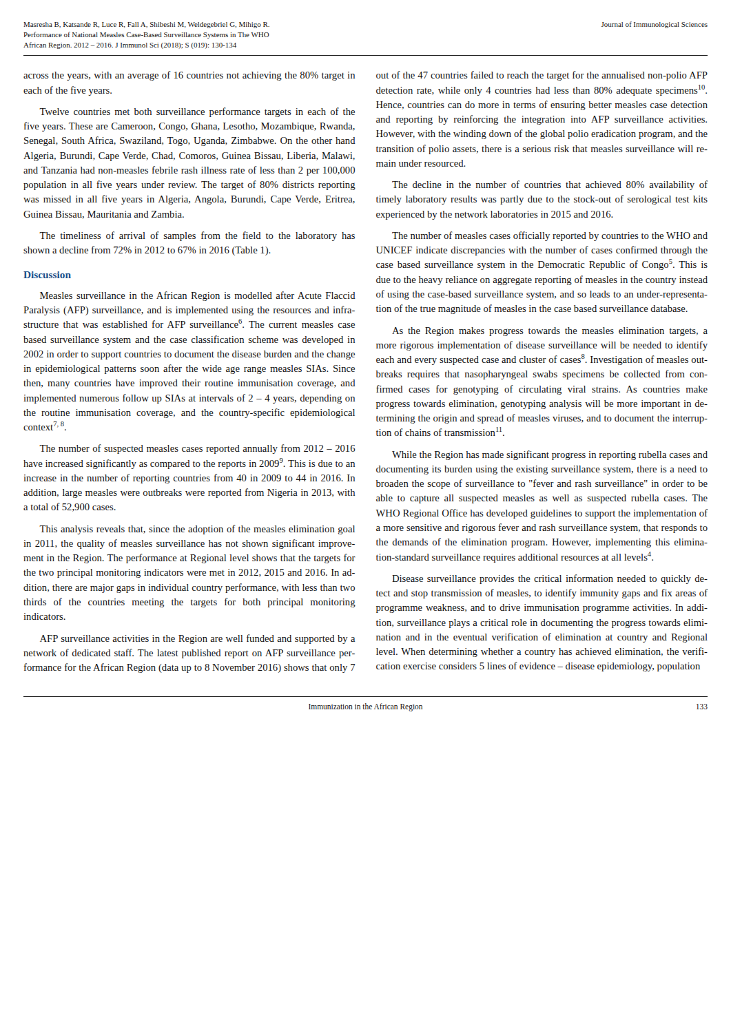Masresha B, Katsande R, Luce R, Fall A, Shibeshi M, Weldegebriel G, Mihigo R.
Performance of National Measles Case-Based Surveillance Systems in The WHO
African Region. 2012 – 2016. J Immunol Sci (2018); S (019): 130-134
Journal of Immunological Sciences
across the years, with an average of 16 countries not achieving the 80% target in each of the five years.
Twelve countries met both surveillance performance targets in each of the five years. These are Cameroon, Congo, Ghana, Lesotho, Mozambique, Rwanda, Senegal, South Africa, Swaziland, Togo, Uganda, Zimbabwe. On the other hand Algeria, Burundi, Cape Verde, Chad, Comoros, Guinea Bissau, Liberia, Malawi, and Tanzania had non-measles febrile rash illness rate of less than 2 per 100,000 population in all five years under review. The target of 80% districts reporting was missed in all five years in Algeria, Angola, Burundi, Cape Verde, Eritrea, Guinea Bissau, Mauritania and Zambia.
The timeliness of arrival of samples from the field to the laboratory has shown a decline from 72% in 2012 to 67% in 2016 (Table 1).
Discussion
Measles surveillance in the African Region is modelled after Acute Flaccid Paralysis (AFP) surveillance, and is implemented using the resources and infrastructure that was established for AFP surveillance6. The current measles case based surveillance system and the case classification scheme was developed in 2002 in order to support countries to document the disease burden and the change in epidemiological patterns soon after the wide age range measles SIAs. Since then, many countries have improved their routine immunisation coverage, and implemented numerous follow up SIAs at intervals of 2 – 4 years, depending on the routine immunisation coverage, and the country-specific epidemiological context7, 8.
The number of suspected measles cases reported annually from 2012 – 2016 have increased significantly as compared to the reports in 20099. This is due to an increase in the number of reporting countries from 40 in 2009 to 44 in 2016. In addition, large measles were outbreaks were reported from Nigeria in 2013, with a total of 52,900 cases.
This analysis reveals that, since the adoption of the measles elimination goal in 2011, the quality of measles surveillance has not shown significant improvement in the Region. The performance at Regional level shows that the targets for the two principal monitoring indicators were met in 2012, 2015 and 2016. In addition, there are major gaps in individual country performance, with less than two thirds of the countries meeting the targets for both principal monitoring indicators.
AFP surveillance activities in the Region are well funded and supported by a network of dedicated staff. The latest published report on AFP surveillance performance for the African Region (data up to 8 November 2016) shows that only 7 out of the 47 countries failed to reach the target for the annualised non-polio AFP detection rate, while only 4 countries had less than 80% adequate specimens10. Hence, countries can do more in terms of ensuring better measles case detection and reporting by reinforcing the integration into AFP surveillance activities. However, with the winding down of the global polio eradication program, and the transition of polio assets, there is a serious risk that measles surveillance will remain under resourced.
The decline in the number of countries that achieved 80% availability of timely laboratory results was partly due to the stock-out of serological test kits experienced by the network laboratories in 2015 and 2016.
The number of measles cases officially reported by countries to the WHO and UNICEF indicate discrepancies with the number of cases confirmed through the case based surveillance system in the Democratic Republic of Congo5. This is due to the heavy reliance on aggregate reporting of measles in the country instead of using the case-based surveillance system, and so leads to an under-representation of the true magnitude of measles in the case based surveillance database.
As the Region makes progress towards the measles elimination targets, a more rigorous implementation of disease surveillance will be needed to identify each and every suspected case and cluster of cases8. Investigation of measles outbreaks requires that nasopharyngeal swabs specimens be collected from confirmed cases for genotyping of circulating viral strains. As countries make progress towards elimination, genotyping analysis will be more important in determining the origin and spread of measles viruses, and to document the interruption of chains of transmission11.
While the Region has made significant progress in reporting rubella cases and documenting its burden using the existing surveillance system, there is a need to broaden the scope of surveillance to "fever and rash surveillance" in order to be able to capture all suspected measles as well as suspected rubella cases. The WHO Regional Office has developed guidelines to support the implementation of a more sensitive and rigorous fever and rash surveillance system, that responds to the demands of the elimination program. However, implementing this elimination-standard surveillance requires additional resources at all levels4.
Disease surveillance provides the critical information needed to quickly detect and stop transmission of measles, to identify immunity gaps and fix areas of programme weakness, and to drive immunisation programme activities. In addition, surveillance plays a critical role in documenting the progress towards elimination and in the eventual verification of elimination at country and Regional level. When determining whether a country has achieved elimination, the verification exercise considers 5 lines of evidence – disease epidemiology, population
Immunization in the African Region 133